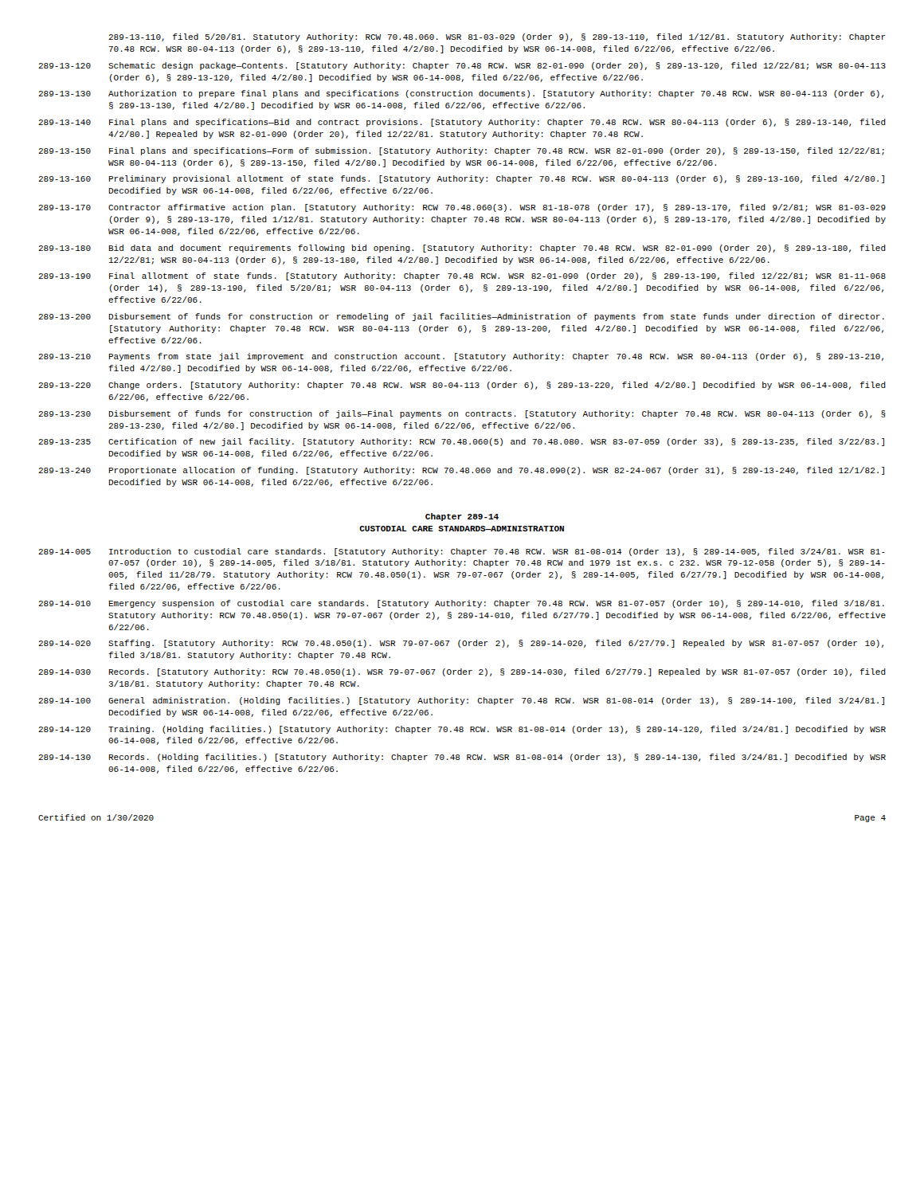| | 289-13-110, filed 5/20/81. Statutory Authority: RCW 70.48.060. WSR 81-03-029 (Order 9), § 289-13-110, filed 1/12/81. Statutory Authority: Chapter 70.48 RCW. WSR 80-04-113 (Order 6), § 289-13-110, filed 4/2/80.] Decodified by WSR 06-14-008, filed 6/22/06, effective 6/22/06. |
| 289-13-120 | Schematic design package—Contents. [Statutory Authority: Chapter 70.48 RCW. WSR 82-01-090 (Order 20), § 289-13-120, filed 12/22/81; WSR 80-04-113 (Order 6), § 289-13-120, filed 4/2/80.] Decodified by WSR 06-14-008, filed 6/22/06, effective 6/22/06. |
| 289-13-130 | Authorization to prepare final plans and specifications (construction documents). [Statutory Authority: Chapter 70.48 RCW. WSR 80-04-113 (Order 6), § 289-13-130, filed 4/2/80.] Decodified by WSR 06-14-008, filed 6/22/06, effective 6/22/06. |
| 289-13-140 | Final plans and specifications—Bid and contract provisions. [Statutory Authority: Chapter 70.48 RCW. WSR 80-04-113 (Order 6), § 289-13-140, filed 4/2/80.] Repealed by WSR 82-01-090 (Order 20), filed 12/22/81. Statutory Authority: Chapter 70.48 RCW. |
| 289-13-150 | Final plans and specifications—Form of submission. [Statutory Authority: Chapter 70.48 RCW. WSR 82-01-090 (Order 20), § 289-13-150, filed 12/22/81; WSR 80-04-113 (Order 6), § 289-13-150, filed 4/2/80.] Decodified by WSR 06-14-008, filed 6/22/06, effective 6/22/06. |
| 289-13-160 | Preliminary provisional allotment of state funds. [Statutory Authority: Chapter 70.48 RCW. WSR 80-04-113 (Order 6), § 289-13-160, filed 4/2/80.] Decodified by WSR 06-14-008, filed 6/22/06, effective 6/22/06. |
| 289-13-170 | Contractor affirmative action plan. [Statutory Authority: RCW 70.48.060(3). WSR 81-18-078 (Order 17), § 289-13-170, filed 9/2/81; WSR 81-03-029 (Order 9), § 289-13-170, filed 1/12/81. Statutory Authority: Chapter 70.48 RCW. WSR 80-04-113 (Order 6), § 289-13-170, filed 4/2/80.] Decodified by WSR 06-14-008, filed 6/22/06, effective 6/22/06. |
| 289-13-180 | Bid data and document requirements following bid opening. [Statutory Authority: Chapter 70.48 RCW. WSR 82-01-090 (Order 20), § 289-13-180, filed 12/22/81; WSR 80-04-113 (Order 6), § 289-13-180, filed 4/2/80.] Decodified by WSR 06-14-008, filed 6/22/06, effective 6/22/06. |
| 289-13-190 | Final allotment of state funds. [Statutory Authority: Chapter 70.48 RCW. WSR 82-01-090 (Order 20), § 289-13-190, filed 12/22/81; WSR 81-11-068 (Order 14), § 289-13-190, filed 5/20/81; WSR 80-04-113 (Order 6), § 289-13-190, filed 4/2/80.] Decodified by WSR 06-14-008, filed 6/22/06, effective 6/22/06. |
| 289-13-200 | Disbursement of funds for construction or remodeling of jail facilities—Administration of payments from state funds under direction of director. [Statutory Authority: Chapter 70.48 RCW. WSR 80-04-113 (Order 6), § 289-13-200, filed 4/2/80.] Decodified by WSR 06-14-008, filed 6/22/06, effective 6/22/06. |
| 289-13-210 | Payments from state jail improvement and construction account. [Statutory Authority: Chapter 70.48 RCW. WSR 80-04-113 (Order 6), § 289-13-210, filed 4/2/80.] Decodified by WSR 06-14-008, filed 6/22/06, effective 6/22/06. |
| 289-13-220 | Change orders. [Statutory Authority: Chapter 70.48 RCW. WSR 80-04-113 (Order 6), § 289-13-220, filed 4/2/80.] Decodified by WSR 06-14-008, filed 6/22/06, effective 6/22/06. |
| 289-13-230 | Disbursement of funds for construction of jails—Final payments on contracts. [Statutory Authority: Chapter 70.48 RCW. WSR 80-04-113 (Order 6), § 289-13-230, filed 4/2/80.] Decodified by WSR 06-14-008, filed 6/22/06, effective 6/22/06. |
| 289-13-235 | Certification of new jail facility. [Statutory Authority: RCW 70.48.060(5) and 70.48.080. WSR 83-07-059 (Order 33), § 289-13-235, filed 3/22/83.] Decodified by WSR 06-14-008, filed 6/22/06, effective 6/22/06. |
| 289-13-240 | Proportionate allocation of funding. [Statutory Authority: RCW 70.48.060 and 70.48.090(2). WSR 82-24-067 (Order 31), § 289-13-240, filed 12/1/82.] Decodified by WSR 06-14-008, filed 6/22/06, effective 6/22/06. |
Chapter 289-14
CUSTODIAL CARE STANDARDS—ADMINISTRATION
| 289-14-005 | Introduction to custodial care standards. [Statutory Authority: Chapter 70.48 RCW. WSR 81-08-014 (Order 13), § 289-14-005, filed 3/24/81. WSR 81-07-057 (Order 10), § 289-14-005, filed 3/18/81. Statutory Authority: Chapter 70.48 RCW and 1979 1st ex.s. c 232. WSR 79-12-058 (Order 5), § 289-14-005, filed 11/28/79. Statutory Authority: RCW 70.48.050(1). WSR 79-07-067 (Order 2), § 289-14-005, filed 6/27/79.] Decodified by WSR 06-14-008, filed 6/22/06, effective 6/22/06. |
| 289-14-010 | Emergency suspension of custodial care standards. [Statutory Authority: Chapter 70.48 RCW. WSR 81-07-057 (Order 10), § 289-14-010, filed 3/18/81. Statutory Authority: RCW 70.48.050(1). WSR 79-07-067 (Order 2), § 289-14-010, filed 6/27/79.] Decodified by WSR 06-14-008, filed 6/22/06, effective 6/22/06. |
| 289-14-020 | Staffing. [Statutory Authority: RCW 70.48.050(1). WSR 79-07-067 (Order 2), § 289-14-020, filed 6/27/79.] Repealed by WSR 81-07-057 (Order 10), filed 3/18/81. Statutory Authority: Chapter 70.48 RCW. |
| 289-14-030 | Records. [Statutory Authority: RCW 70.48.050(1). WSR 79-07-067 (Order 2), § 289-14-030, filed 6/27/79.] Repealed by WSR 81-07-057 (Order 10), filed 3/18/81. Statutory Authority: Chapter 70.48 RCW. |
| 289-14-100 | General administration. (Holding facilities.) [Statutory Authority: Chapter 70.48 RCW. WSR 81-08-014 (Order 13), § 289-14-100, filed 3/24/81.] Decodified by WSR 06-14-008, filed 6/22/06, effective 6/22/06. |
| 289-14-120 | Training. (Holding facilities.) [Statutory Authority: Chapter 70.48 RCW. WSR 81-08-014 (Order 13), § 289-14-120, filed 3/24/81.] Decodified by WSR 06-14-008, filed 6/22/06, effective 6/22/06. |
| 289-14-130 | Records. (Holding facilities.) [Statutory Authority: Chapter 70.48 RCW. WSR 81-08-014 (Order 13), § 289-14-130, filed 3/24/81.] Decodified by WSR 06-14-008, filed 6/22/06, effective 6/22/06. |
Certified on 1/30/2020 Page 4